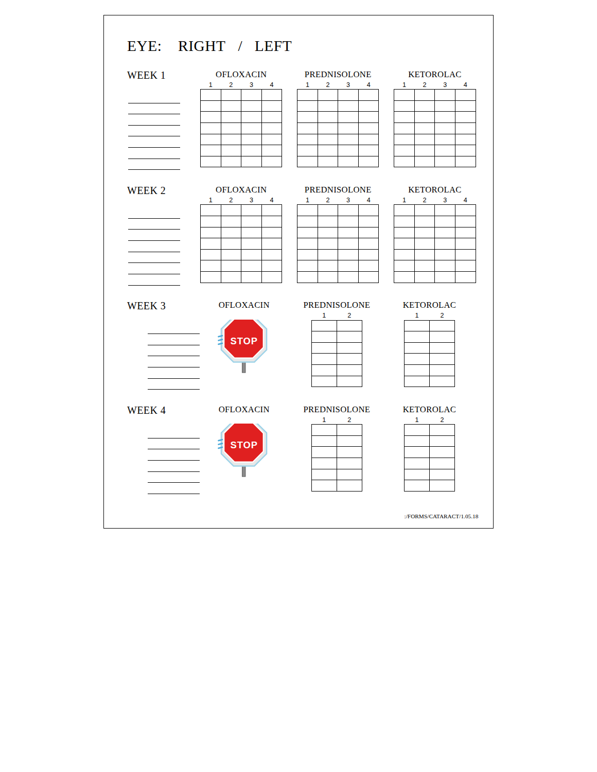EYE: RIGHT / LEFT
WEEK 1
OFLOXACIN
| 1 | 2 | 3 | 4 |
| --- | --- | --- | --- |
PREDNISOLONE
| 1 | 2 | 3 | 4 |
| --- | --- | --- | --- |
KETOROLAC
| 1 | 2 | 3 | 4 |
| --- | --- | --- | --- |
WEEK 2
OFLOXACIN
| 1 | 2 | 3 | 4 |
| --- | --- | --- | --- |
PREDNISOLONE
| 1 | 2 | 3 | 4 |
| --- | --- | --- | --- |
KETOROLAC
| 1 | 2 | 3 | 4 |
| --- | --- | --- | --- |
WEEK 3
OFLOXACIN
STOP
PREDNISOLONE
| 1 | 2 |
| --- | --- |
KETOROLAC
| 1 | 2 |
| --- | --- |
WEEK 4
OFLOXACIN
STOP
PREDNISOLONE
| 1 | 2 |
| --- | --- |
KETOROLAC
| 1 | 2 |
| --- | --- |
:/FORMS/CATARACT/1.05.18